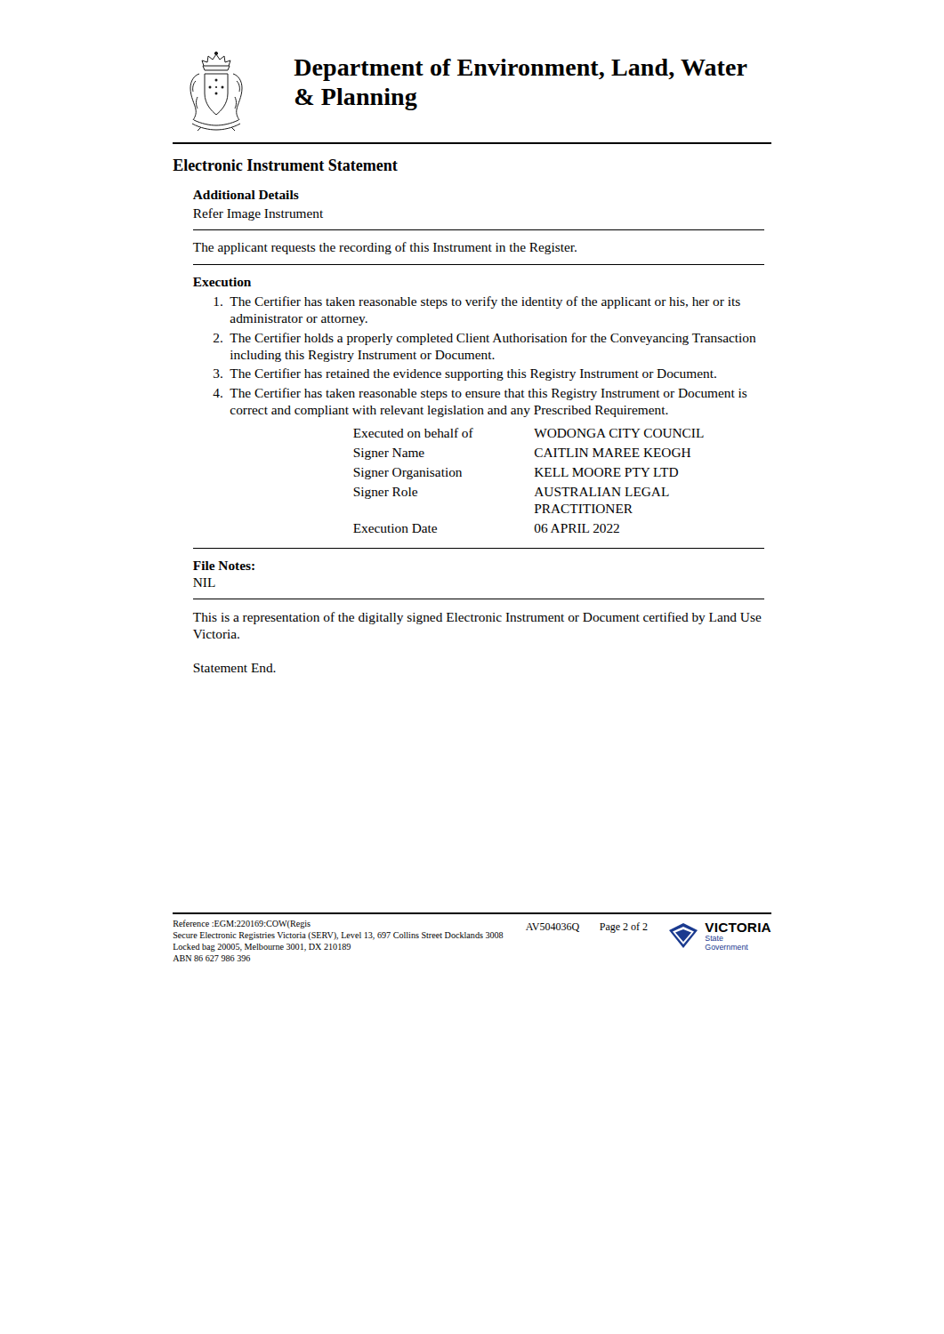Department of Environment, Land, Water & Planning
Electronic Instrument Statement
Additional Details
Refer Image Instrument
The applicant requests the recording of this Instrument in the Register.
Execution
The Certifier has taken reasonable steps to verify the identity of the applicant or his, her or its administrator or attorney.
The Certifier holds a properly completed Client Authorisation for the Conveyancing Transaction including this Registry Instrument or Document.
The Certifier has retained the evidence supporting this Registry Instrument or Document.
The Certifier has taken reasonable steps to ensure that this Registry Instrument or Document is correct and compliant with relevant legislation and any Prescribed Requirement.
| Executed on behalf of | WODONGA CITY COUNCIL |
| Signer Name | CAITLIN MAREE KEOGH |
| Signer Organisation | KELL MOORE PTY LTD |
| Signer Role | AUSTRALIAN LEGAL PRACTITIONER |
| Execution Date | 06 APRIL 2022 |
File Notes:
NIL
This is a representation of the digitally signed Electronic Instrument or Document certified by Land Use Victoria.
Statement End.
Reference :EGM:220169:COW(Regis
Secure Electronic Registries Victoria (SERV), Level 13, 697 Collins Street Docklands 3008
Locked bag 20005, Melbourne 3001, DX 210189
ABN 86 627 986 396
AV504036Q Page 2 of 2
VICTORIA
State
Government